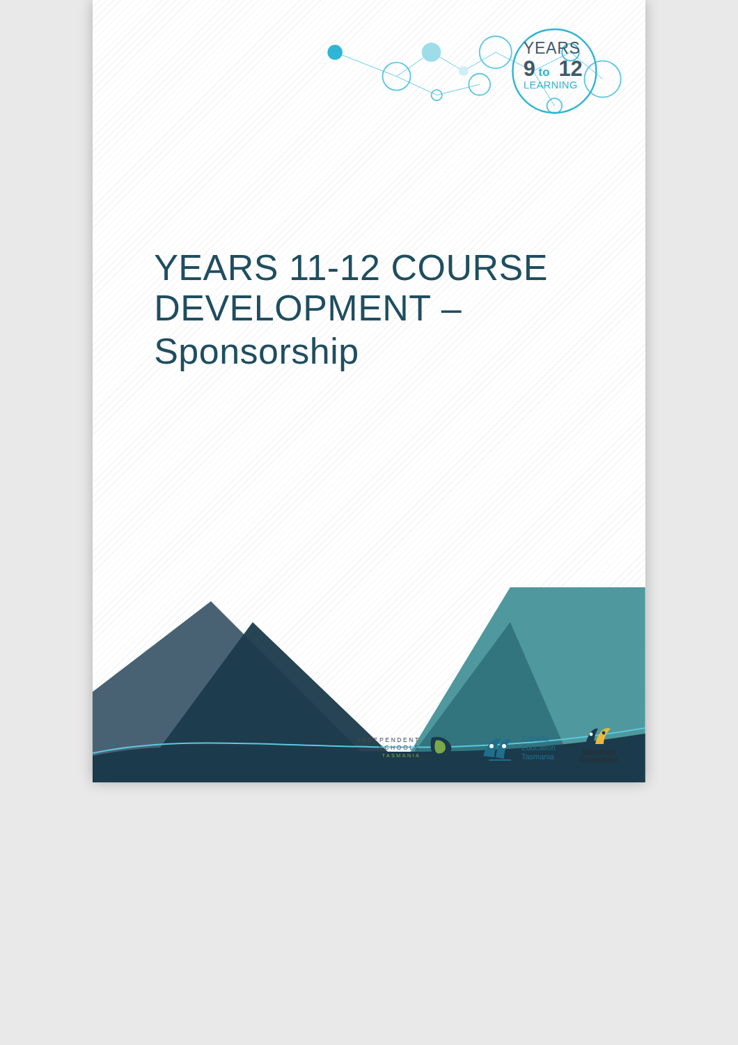YEARS 9 to 12 LEARNING
YEARS 11-12 COURSE DEVELOPMENT – Sponsorship
INDEPENDENT SCHOOLS TASMANIA
Catholic Education Tasmania
Tasmanian Government